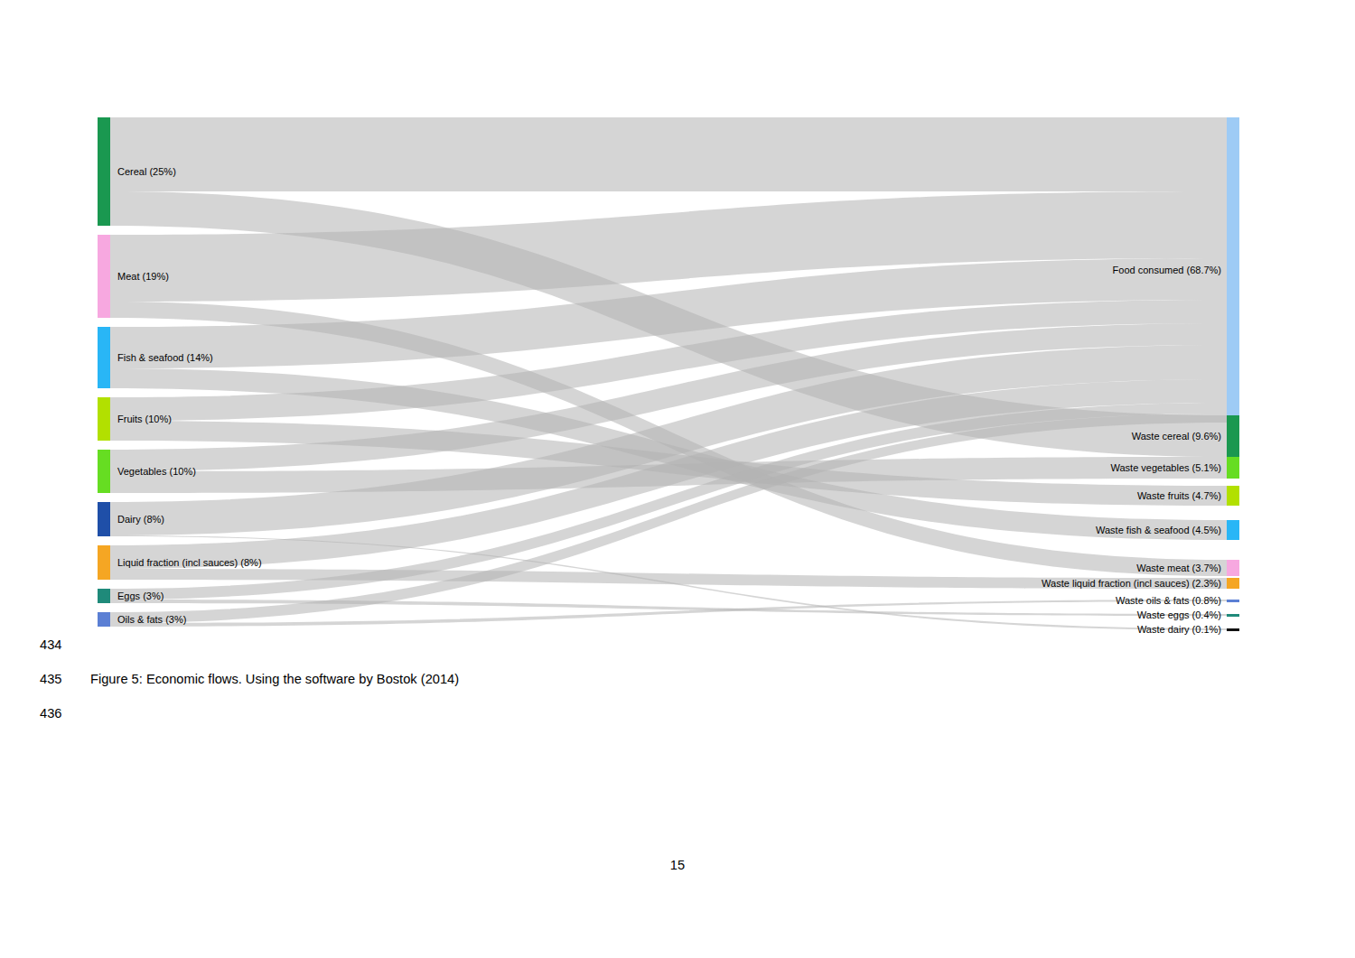434
435
436
Figure 5: Economic flows. Using the software by Bostok (2014)
Economic flows Sankey diagram Cereal (25%) Meat (19%) Fish & seafood (14%) Fruits (10%) Vegetables (10%) Dairy (8%) Liquid fraction (incl sauces) (8%) Eggs (3%) Oils & fats (3%) Food consumed (68.7%) Waste cereal (9.6%) Waste vegetables (5.1%) Waste fruits (4.7%) Waste fish & seafood (4.5%) Waste meat (3.7%) Waste liquid fraction (incl sauces) (2.3%) Waste oils & fats (0.8%) Waste eggs (0.4%) Waste dairy (0.1%)
15